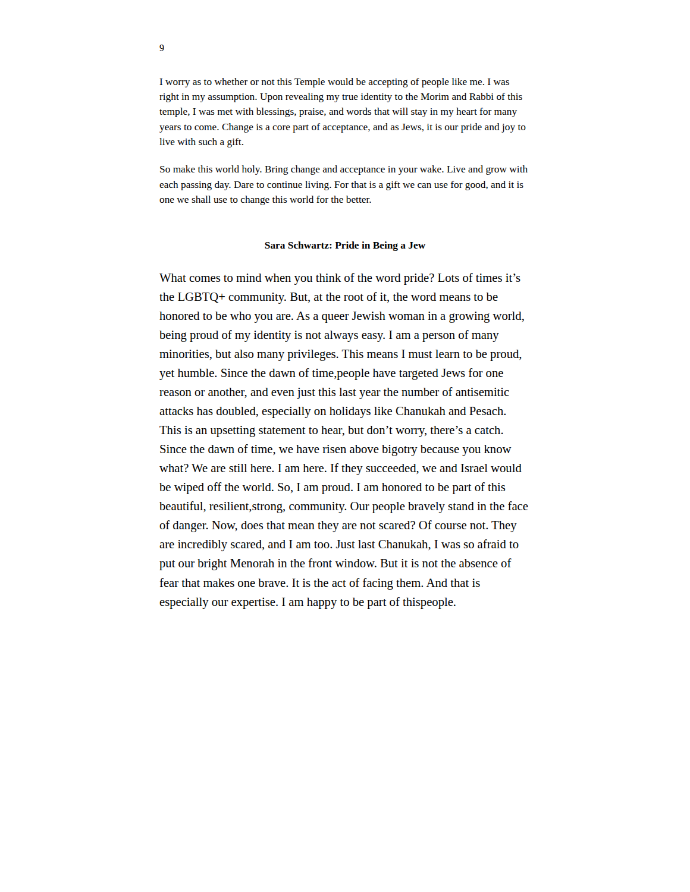9
I worry as to whether or not this Temple would be accepting of people like me. I was right in my assumption. Upon revealing my true identity to the Morim and Rabbi of this temple, I was met with blessings, praise, and words that will stay in my heart for many years to come. Change is a core part of acceptance, and as Jews, it is our pride and joy to live with such a gift.
So make this world holy. Bring change and acceptance in your wake. Live and grow with each passing day. Dare to continue living. For that is a gift we can use for good, and it is one we shall use to change this world for the better.
Sara Schwartz: Pride in Being a Jew
What comes to mind when you think of the word pride? Lots of times it’s the LGBTQ+ community. But, at the root of it, the word means to be honored to be who you are. As a queer Jewish woman in a growing world, being proud of my identity is not always easy. I am a person of many minorities, but also many privileges. This means I must learn to be proud, yet humble. Since the dawn of time,people have targeted Jews for one reason or another, and even just this last year the number of antisemitic attacks has doubled, especially on holidays like Chanukah and Pesach. This is an upsetting statement to hear, but don’t worry, there’s a catch. Since the dawn of time, we have risen above bigotry because you know what? We are still here. I am here. If they succeeded, we and Israel would be wiped off the world. So, I am proud. I am honored to be part of this beautiful, resilient,strong, community. Our people bravely stand in the face of danger. Now, does that mean they are not scared? Of course not. They are incredibly scared, and I am too. Just last Chanukah, I was so afraid to put our bright Menorah in the front window. But it is not the absence of fear that makes one brave. It is the act of facing them. And that is especially our expertise. I am happy to be part of thispeople.